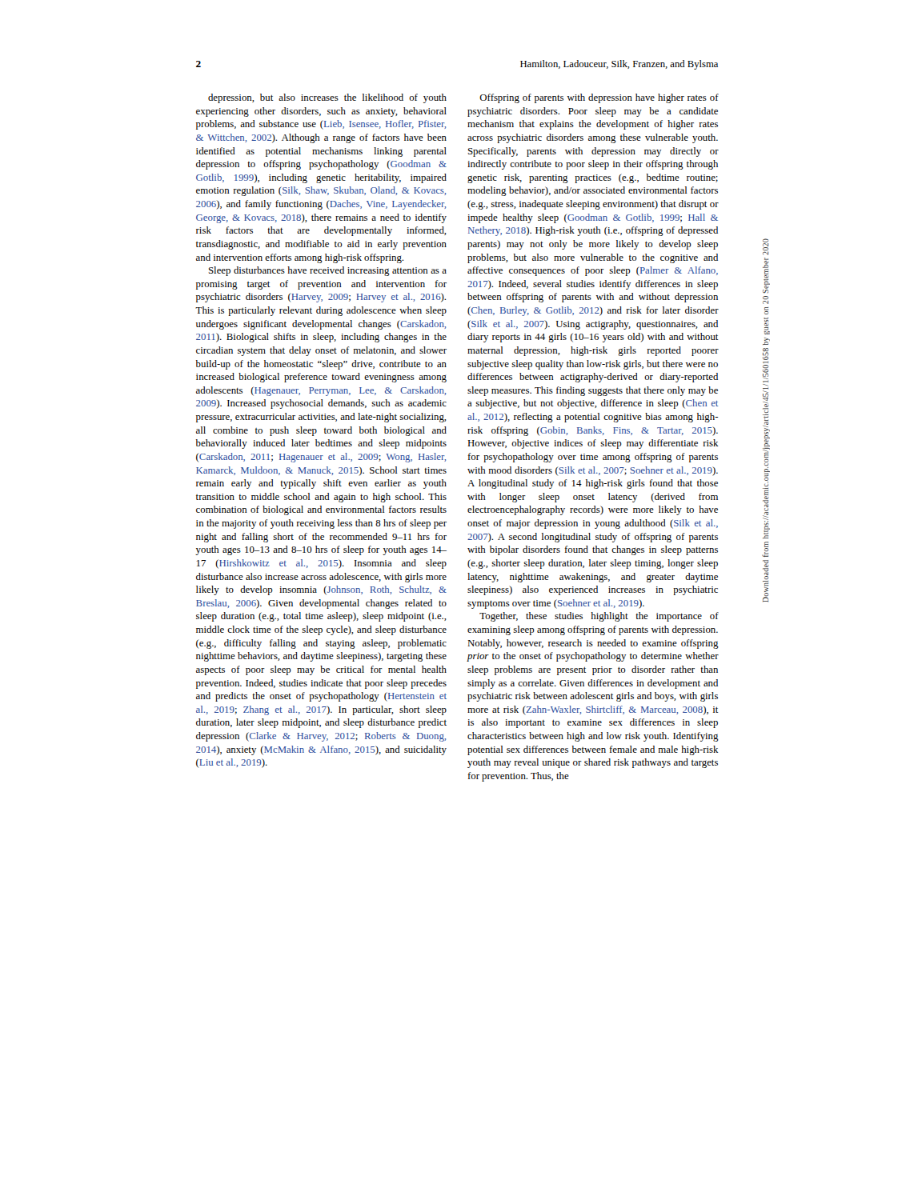2
Hamilton, Ladouceur, Silk, Franzen, and Bylsma
depression, but also increases the likelihood of youth experiencing other disorders, such as anxiety, behavioral problems, and substance use (Lieb, Isensee, Hofler, Pfister, & Wittchen, 2002). Although a range of factors have been identified as potential mechanisms linking parental depression to offspring psychopathology (Goodman & Gotlib, 1999), including genetic heritability, impaired emotion regulation (Silk, Shaw, Skuban, Oland, & Kovacs, 2006), and family functioning (Daches, Vine, Layendecker, George, & Kovacs, 2018), there remains a need to identify risk factors that are developmentally informed, transdiagnostic, and modifiable to aid in early prevention and intervention efforts among high-risk offspring.
Sleep disturbances have received increasing attention as a promising target of prevention and intervention for psychiatric disorders (Harvey, 2009; Harvey et al., 2016). This is particularly relevant during adolescence when sleep undergoes significant developmental changes (Carskadon, 2011). Biological shifts in sleep, including changes in the circadian system that delay onset of melatonin, and slower build-up of the homeostatic “sleep” drive, contribute to an increased biological preference toward eveningness among adolescents (Hagenauer, Perryman, Lee, & Carskadon, 2009). Increased psychosocial demands, such as academic pressure, extracurricular activities, and late-night socializing, all combine to push sleep toward both biological and behaviorally induced later bedtimes and sleep midpoints (Carskadon, 2011; Hagenauer et al., 2009; Wong, Hasler, Kamarck, Muldoon, & Manuck, 2015). School start times remain early and typically shift even earlier as youth transition to middle school and again to high school. This combination of biological and environmental factors results in the majority of youth receiving less than 8 hrs of sleep per night and falling short of the recommended 9–11 hrs for youth ages 10–13 and 8–10 hrs of sleep for youth ages 14–17 (Hirshkowitz et al., 2015). Insomnia and sleep disturbance also increase across adolescence, with girls more likely to develop insomnia (Johnson, Roth, Schultz, & Breslau, 2006). Given developmental changes related to sleep duration (e.g., total time asleep), sleep midpoint (i.e., middle clock time of the sleep cycle), and sleep disturbance (e.g., difficulty falling and staying asleep, problematic nighttime behaviors, and daytime sleepiness), targeting these aspects of poor sleep may be critical for mental health prevention. Indeed, studies indicate that poor sleep precedes and predicts the onset of psychopathology (Hertenstein et al., 2019; Zhang et al., 2017). In particular, short sleep duration, later sleep midpoint, and sleep disturbance predict depression (Clarke & Harvey, 2012; Roberts & Duong, 2014), anxiety (McMakin & Alfano, 2015), and suicidality (Liu et al., 2019).
Offspring of parents with depression have higher rates of psychiatric disorders. Poor sleep may be a candidate mechanism that explains the development of higher rates across psychiatric disorders among these vulnerable youth. Specifically, parents with depression may directly or indirectly contribute to poor sleep in their offspring through genetic risk, parenting practices (e.g., bedtime routine; modeling behavior), and/or associated environmental factors (e.g., stress, inadequate sleeping environment) that disrupt or impede healthy sleep (Goodman & Gotlib, 1999; Hall & Nethery, 2018). High-risk youth (i.e., offspring of depressed parents) may not only be more likely to develop sleep problems, but also more vulnerable to the cognitive and affective consequences of poor sleep (Palmer & Alfano, 2017). Indeed, several studies identify differences in sleep between offspring of parents with and without depression (Chen, Burley, & Gotlib, 2012) and risk for later disorder (Silk et al., 2007). Using actigraphy, questionnaires, and diary reports in 44 girls (10–16 years old) with and without maternal depression, high-risk girls reported poorer subjective sleep quality than low-risk girls, but there were no differences between actigraphy-derived or diary-reported sleep measures. This finding suggests that there only may be a subjective, but not objective, difference in sleep (Chen et al., 2012), reflecting a potential cognitive bias among high-risk offspring (Gobin, Banks, Fins, & Tartar, 2015). However, objective indices of sleep may differentiate risk for psychopathology over time among offspring of parents with mood disorders (Silk et al., 2007; Soehner et al., 2019). A longitudinal study of 14 high-risk girls found that those with longer sleep onset latency (derived from electroencephalography records) were more likely to have onset of major depression in young adulthood (Silk et al., 2007). A second longitudinal study of offspring of parents with bipolar disorders found that changes in sleep patterns (e.g., shorter sleep duration, later sleep timing, longer sleep latency, nighttime awakenings, and greater daytime sleepiness) also experienced increases in psychiatric symptoms over time (Soehner et al., 2019).
Together, these studies highlight the importance of examining sleep among offspring of parents with depression. Notably, however, research is needed to examine offspring prior to the onset of psychopathology to determine whether sleep problems are present prior to disorder rather than simply as a correlate. Given differences in development and psychiatric risk between adolescent girls and boys, with girls more at risk (Zahn-Waxler, Shirtcliff, & Marceau, 2008), it is also important to examine sex differences in sleep characteristics between high and low risk youth. Identifying potential sex differences between female and male high-risk youth may reveal unique or shared risk pathways and targets for prevention. Thus, the
Downloaded from https://academic.oup.com/jpepsy/article/45/1/1/5601658 by guest on 20 September 2020